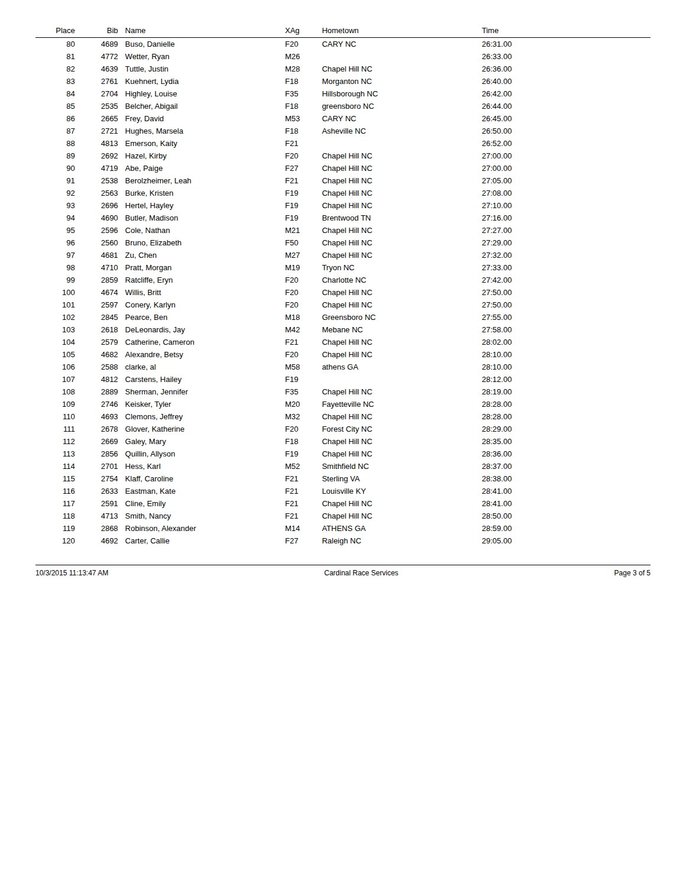| Place | Bib | Name | XAg | Hometown | Time | |
| --- | --- | --- | --- | --- | --- | --- |
| 80 | 4689 | Buso, Danielle | F20 | CARY NC | 26:31.00 | |
| 81 | 4772 | Wetter, Ryan | M26 | | 26:33.00 | |
| 82 | 4639 | Tuttle, Justin | M28 | Chapel Hill NC | 26:36.00 | |
| 83 | 2761 | Kuehnert, Lydia | F18 | Morganton NC | 26:40.00 | |
| 84 | 2704 | Highley, Louise | F35 | Hillsborough NC | 26:42.00 | |
| 85 | 2535 | Belcher, Abigail | F18 | greensboro NC | 26:44.00 | |
| 86 | 2665 | Frey, David | M53 | CARY NC | 26:45.00 | |
| 87 | 2721 | Hughes, Marsela | F18 | Asheville NC | 26:50.00 | |
| 88 | 4813 | Emerson, Kaity | F21 | | 26:52.00 | |
| 89 | 2692 | Hazel, Kirby | F20 | Chapel Hill NC | 27:00.00 | |
| 90 | 4719 | Abe, Paige | F27 | Chapel Hill NC | 27:00.00 | |
| 91 | 2538 | Berolzheimer, Leah | F21 | Chapel Hill NC | 27:05.00 | |
| 92 | 2563 | Burke, Kristen | F19 | Chapel Hill NC | 27:08.00 | |
| 93 | 2696 | Hertel, Hayley | F19 | Chapel Hill NC | 27:10.00 | |
| 94 | 4690 | Butler, Madison | F19 | Brentwood TN | 27:16.00 | |
| 95 | 2596 | Cole, Nathan | M21 | Chapel Hill NC | 27:27.00 | |
| 96 | 2560 | Bruno, Elizabeth | F50 | Chapel Hill NC | 27:29.00 | |
| 97 | 4681 | Zu, Chen | M27 | Chapel Hill NC | 27:32.00 | |
| 98 | 4710 | Pratt, Morgan | M19 | Tryon NC | 27:33.00 | |
| 99 | 2859 | Ratcliffe, Eryn | F20 | Charlotte NC | 27:42.00 | |
| 100 | 4674 | Willis, Britt | F20 | Chapel Hill NC | 27:50.00 | |
| 101 | 2597 | Conery, Karlyn | F20 | Chapel Hill NC | 27:50.00 | |
| 102 | 2845 | Pearce, Ben | M18 | Greensboro NC | 27:55.00 | |
| 103 | 2618 | DeLeonardis, Jay | M42 | Mebane NC | 27:58.00 | |
| 104 | 2579 | Catherine, Cameron | F21 | Chapel Hill NC | 28:02.00 | |
| 105 | 4682 | Alexandre, Betsy | F20 | Chapel Hill NC | 28:10.00 | |
| 106 | 2588 | clarke, al | M58 | athens GA | 28:10.00 | |
| 107 | 4812 | Carstens, Hailey | F19 | | 28:12.00 | |
| 108 | 2889 | Sherman, Jennifer | F35 | Chapel Hill NC | 28:19.00 | |
| 109 | 2746 | Keisker, Tyler | M20 | Fayetteville NC | 28:28.00 | |
| 110 | 4693 | Clemons, Jeffrey | M32 | Chapel Hill NC | 28:28.00 | |
| 111 | 2678 | Glover, Katherine | F20 | Forest City NC | 28:29.00 | |
| 112 | 2669 | Galey, Mary | F18 | Chapel Hill NC | 28:35.00 | |
| 113 | 2856 | Quillin, Allyson | F19 | Chapel Hill NC | 28:36.00 | |
| 114 | 2701 | Hess, Karl | M52 | Smithfield NC | 28:37.00 | |
| 115 | 2754 | Klaff, Caroline | F21 | Sterling VA | 28:38.00 | |
| 116 | 2633 | Eastman, Kate | F21 | Louisville KY | 28:41.00 | |
| 117 | 2591 | Cline, Emily | F21 | Chapel Hill NC | 28:41.00 | |
| 118 | 4713 | Smith, Nancy | F21 | Chapel Hill NC | 28:50.00 | |
| 119 | 2868 | Robinson, Alexander | M14 | ATHENS GA | 28:59.00 | |
| 120 | 4692 | Carter, Callie | F27 | Raleigh NC | 29:05.00 | |
10/3/2015 11:13:47 AM Cardinal Race Services Page 3 of 5